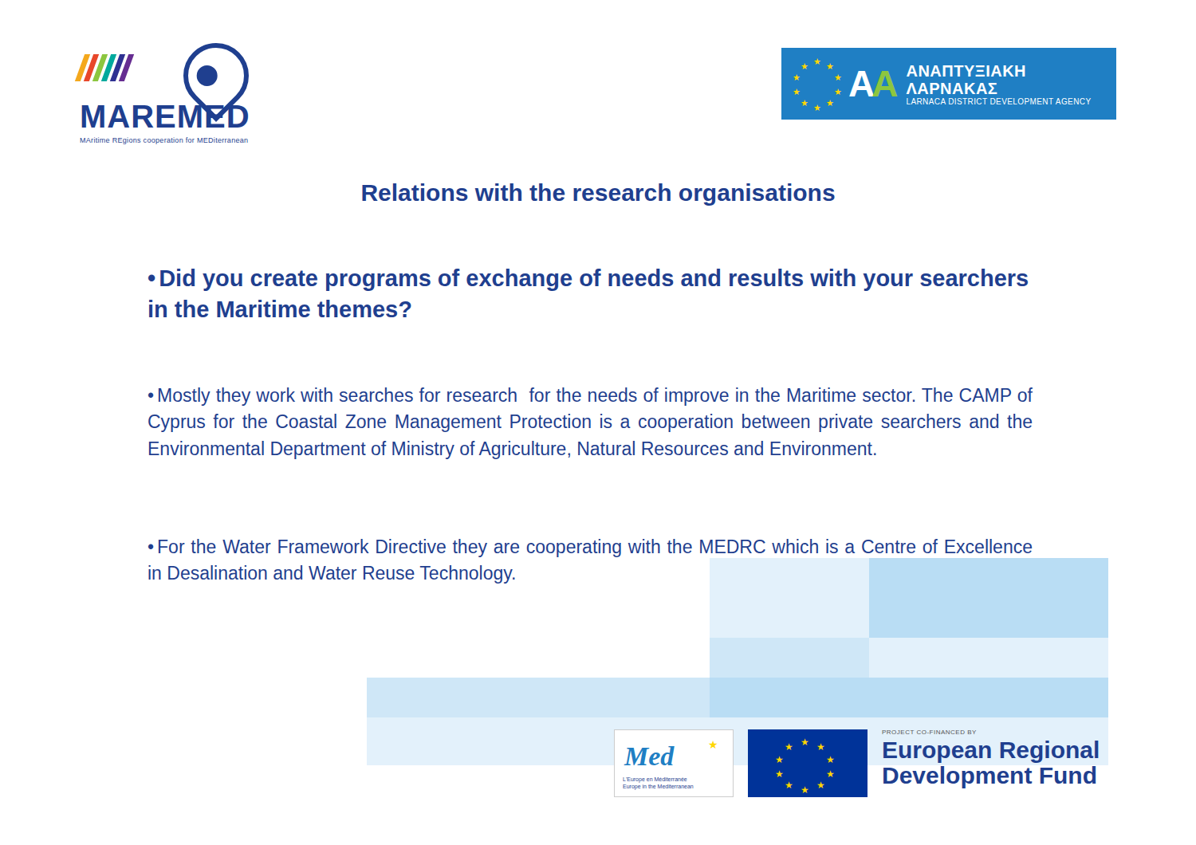MAREMED
MAritime REgions cooperation for MEDiterranean
★ ★ ★ ★ ★ ★ ★ ★ ★ ★
AA
ΑΝΑΠΤΥΞΙΑΚΗ ΛΑΡΝΑΚΑΣ
LARNACA DISTRICT DEVELOPMENT AGENCY
Relations with the research organisations
Did you create programs of exchange of needs and results with your searchers in the Maritime themes?
Mostly they work with searches for research for the needs of improve in the Maritime sector. The CAMP of Cyprus for the Coastal Zone Management Protection is a cooperation between private searchers and the Environmental Department of Ministry of Agriculture, Natural Resources and Environment.
For the Water Framework Directive they are cooperating with the MEDRC which is a Centre of Excellence in Desalination and Water Reuse Technology.
Med
★
L'Europe en Méditerranée
Europe in the Mediterranean
★ ★ ★ ★ ★ ★ ★ ★ ★ ★
PROJECT CO-FINANCED BY
European Regional
Development Fund